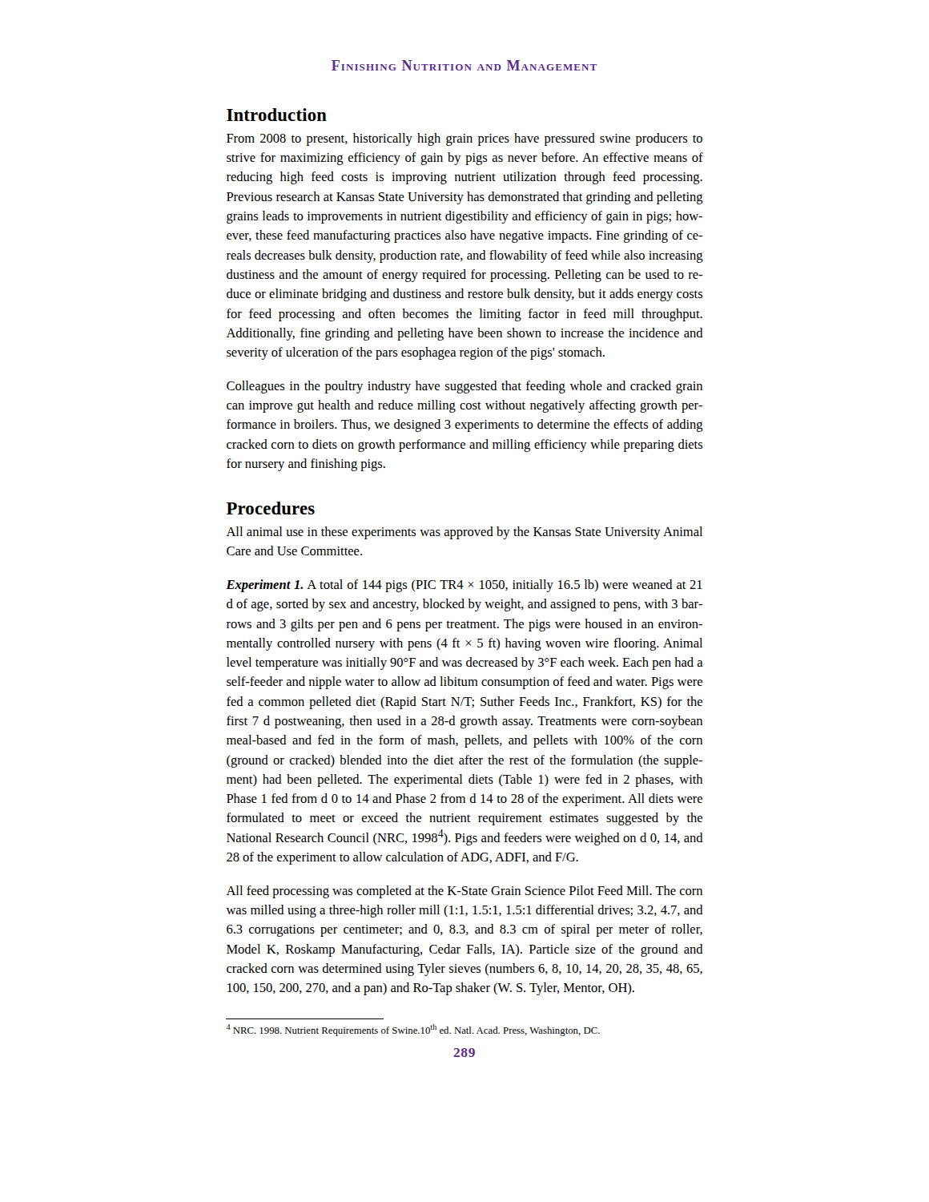Finishing Nutrition and Management
Introduction
From 2008 to present, historically high grain prices have pressured swine producers to strive for maximizing efficiency of gain by pigs as never before. An effective means of reducing high feed costs is improving nutrient utilization through feed processing. Previous research at Kansas State University has demonstrated that grinding and pelleting grains leads to improvements in nutrient digestibility and efficiency of gain in pigs; however, these feed manufacturing practices also have negative impacts. Fine grinding of cereals decreases bulk density, production rate, and flowability of feed while also increasing dustiness and the amount of energy required for processing. Pelleting can be used to reduce or eliminate bridging and dustiness and restore bulk density, but it adds energy costs for feed processing and often becomes the limiting factor in feed mill throughput. Additionally, fine grinding and pelleting have been shown to increase the incidence and severity of ulceration of the pars esophagea region of the pigs' stomach.
Colleagues in the poultry industry have suggested that feeding whole and cracked grain can improve gut health and reduce milling cost without negatively affecting growth performance in broilers. Thus, we designed 3 experiments to determine the effects of adding cracked corn to diets on growth performance and milling efficiency while preparing diets for nursery and finishing pigs.
Procedures
All animal use in these experiments was approved by the Kansas State University Animal Care and Use Committee.
Experiment 1. A total of 144 pigs (PIC TR4 × 1050, initially 16.5 lb) were weaned at 21 d of age, sorted by sex and ancestry, blocked by weight, and assigned to pens, with 3 barrows and 3 gilts per pen and 6 pens per treatment. The pigs were housed in an environmentally controlled nursery with pens (4 ft × 5 ft) having woven wire flooring. Animal level temperature was initially 90°F and was decreased by 3°F each week. Each pen had a self-feeder and nipple water to allow ad libitum consumption of feed and water. Pigs were fed a common pelleted diet (Rapid Start N/T; Suther Feeds Inc., Frankfort, KS) for the first 7 d postweaning, then used in a 28-d growth assay. Treatments were corn-soybean meal-based and fed in the form of mash, pellets, and pellets with 100% of the corn (ground or cracked) blended into the diet after the rest of the formulation (the supplement) had been pelleted. The experimental diets (Table 1) were fed in 2 phases, with Phase 1 fed from d 0 to 14 and Phase 2 from d 14 to 28 of the experiment. All diets were formulated to meet or exceed the nutrient requirement estimates suggested by the National Research Council (NRC, 19984). Pigs and feeders were weighed on d 0, 14, and 28 of the experiment to allow calculation of ADG, ADFI, and F/G.
All feed processing was completed at the K-State Grain Science Pilot Feed Mill. The corn was milled using a three-high roller mill (1:1, 1.5:1, 1.5:1 differential drives; 3.2, 4.7, and 6.3 corrugations per centimeter; and 0, 8.3, and 8.3 cm of spiral per meter of roller, Model K, Roskamp Manufacturing, Cedar Falls, IA). Particle size of the ground and cracked corn was determined using Tyler sieves (numbers 6, 8, 10, 14, 20, 28, 35, 48, 65, 100, 150, 200, 270, and a pan) and Ro-Tap shaker (W. S. Tyler, Mentor, OH).
4 NRC. 1998. Nutrient Requirements of Swine.10th ed. Natl. Acad. Press, Washington, DC.
289